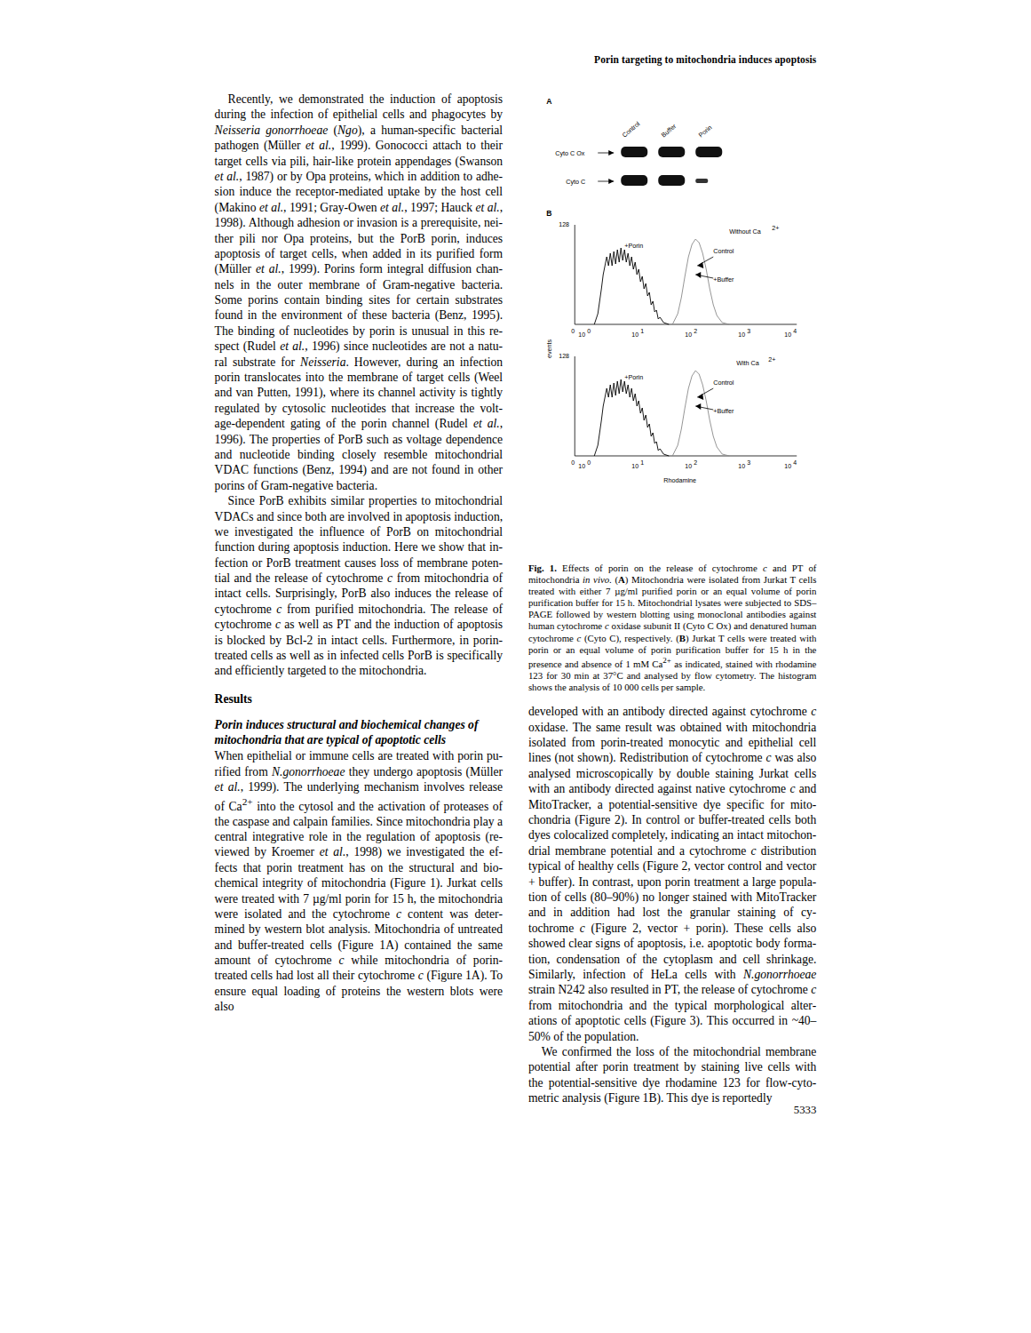Porin targeting to mitochondria induces apoptosis
Recently, we demonstrated the induction of apoptosis during the infection of epithelial cells and phagocytes by Neisseria gonorrhoeae (Ngo), a human-specific bacterial pathogen (Müller et al., 1999). Gonococci attach to their target cells via pili, hair-like protein appendages (Swanson et al., 1987) or by Opa proteins, which in addition to adhesion induce the receptor-mediated uptake by the host cell (Makino et al., 1991; Gray-Owen et al., 1997; Hauck et al., 1998). Although adhesion or invasion is a prerequisite, neither pili nor Opa proteins, but the PorB porin, induces apoptosis of target cells, when added in its purified form (Müller et al., 1999). Porins form integral diffusion channels in the outer membrane of Gram-negative bacteria. Some porins contain binding sites for certain substrates found in the environment of these bacteria (Benz, 1995). The binding of nucleotides by porin is unusual in this respect (Rudel et al., 1996) since nucleotides are not a natural substrate for Neisseria. However, during an infection porin translocates into the membrane of target cells (Weel and van Putten, 1991), where its channel activity is tightly regulated by cytosolic nucleotides that increase the voltage-dependent gating of the porin channel (Rudel et al., 1996). The properties of PorB such as voltage dependence and nucleotide binding closely resemble mitochondrial VDAC functions (Benz, 1994) and are not found in other porins of Gram-negative bacteria.
Since PorB exhibits similar properties to mitochondrial VDACs and since both are involved in apoptosis induction, we investigated the influence of PorB on mitochondrial function during apoptosis induction. Here we show that infection or PorB treatment causes loss of membrane potential and the release of cytochrome c from mitochondria of intact cells. Surprisingly, PorB also induces the release of cytochrome c from purified mitochondria. The release of cytochrome c as well as PT and the induction of apoptosis is blocked by Bcl-2 in intact cells. Furthermore, in porin-treated cells as well as in infected cells PorB is specifically and efficiently targeted to the mitochondria.
Results
Porin induces structural and biochemical changes of mitochondria that are typical of apoptotic cells
When epithelial or immune cells are treated with porin purified from N.gonorrhoeae they undergo apoptosis (Müller et al., 1999). The underlying mechanism involves release of Ca2+ into the cytosol and the activation of proteases of the caspase and calpain families. Since mitochondria play a central integrative role in the regulation of apoptosis (reviewed by Kroemer et al., 1998) we investigated the effects that porin treatment has on the structural and biochemical integrity of mitochondria (Figure 1). Jurkat cells were treated with 7 µg/ml porin for 15 h, the mitochondria were isolated and the cytochrome c content was determined by western blot analysis. Mitochondria of untreated and buffer-treated cells (Figure 1A) contained the same amount of cytochrome c while mitochondria of porin-treated cells had lost all their cytochrome c (Figure 1A). To ensure equal loading of proteins the western blots were also
A Control Buffer Porin Cyto C Ox Cyto C B 128 0 Without Ca 2+ +Porin Control +Buffer 100 101 102 103 104 128 0 With Ca 2+ +Porin Control +Buffer 100 101 102 103 104 Rhodamine events
Fig. 1. Effects of porin on the release of cytochrome c and PT of mitochondria in vivo. (A) Mitochondria were isolated from Jurkat T cells treated with either 7 µg/ml purified porin or an equal volume of porin purification buffer for 15 h. Mitochondrial lysates were subjected to SDS–PAGE followed by western blotting using monoclonal antibodies against human cytochrome c oxidase subunit II (Cyto C Ox) and denatured human cytochrome c (Cyto C), respectively. (B) Jurkat T cells were treated with porin or an equal volume of porin purification buffer for 15 h in the presence and absence of 1 mM Ca2+ as indicated, stained with rhodamine 123 for 30 min at 37°C and analysed by flow cytometry. The histogram shows the analysis of 10 000 cells per sample.
developed with an antibody directed against cytochrome c oxidase. The same result was obtained with mitochondria isolated from porin-treated monocytic and epithelial cell lines (not shown). Redistribution of cytochrome c was also analysed microscopically by double staining Jurkat cells with an antibody directed against native cytochrome c and MitoTracker, a potential-sensitive dye specific for mitochondria (Figure 2). In control or buffer-treated cells both dyes colocalized completely, indicating an intact mitochondrial membrane potential and a cytochrome c distribution typical of healthy cells (Figure 2, vector control and vector + buffer). In contrast, upon porin treatment a large population of cells (80–90%) no longer stained with MitoTracker and in addition had lost the granular staining of cytochrome c (Figure 2, vector + porin). These cells also showed clear signs of apoptosis, i.e. apoptotic body formation, condensation of the cytoplasm and cell shrinkage. Similarly, infection of HeLa cells with N.gonorrhoeae strain N242 also resulted in PT, the release of cytochrome c from mitochondria and the typical morphological alterations of apoptotic cells (Figure 3). This occurred in ~40–50% of the population.
We confirmed the loss of the mitochondrial membrane potential after porin treatment by staining live cells with the potential-sensitive dye rhodamine 123 for flow-cytometric analysis (Figure 1B). This dye is reportedly
5333